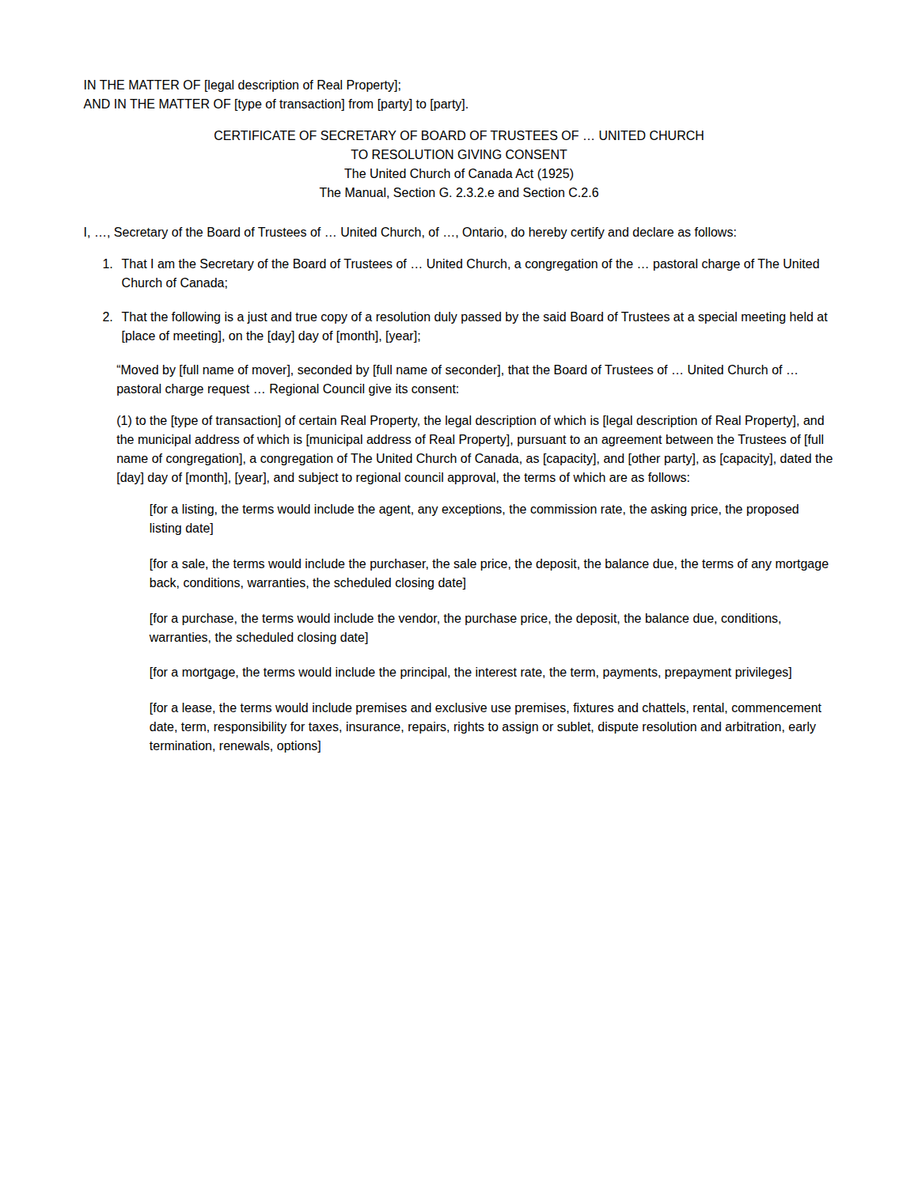IN THE MATTER OF [legal description of Real Property];
AND IN THE MATTER OF [type of transaction] from [party] to [party].
CERTIFICATE OF SECRETARY OF BOARD OF TRUSTEES OF … UNITED CHURCH
TO RESOLUTION GIVING CONSENT
The United Church of Canada Act (1925)
The Manual, Section G. 2.3.2.e and Section C.2.6
I, …, Secretary of the Board of Trustees of … United Church, of …, Ontario, do hereby certify and declare as follows:
That I am the Secretary of the Board of Trustees of … United Church, a congregation of the … pastoral charge of The United Church of Canada;
That the following is a just and true copy of a resolution duly passed by the said Board of Trustees at a special meeting held at [place of meeting], on the [day] day of [month], [year];
“Moved by [full name of mover], seconded by [full name of seconder], that the Board of Trustees of … United Church of … pastoral charge request … Regional Council give its consent:
(1) to the [type of transaction] of certain Real Property, the legal description of which is [legal description of Real Property], and the municipal address of which is [municipal address of Real Property], pursuant to an agreement between the Trustees of [full name of congregation], a congregation of The United Church of Canada, as [capacity], and [other party], as [capacity], dated the [day] day of [month], [year], and subject to regional council approval, the terms of which are as follows:
[for a listing, the terms would include the agent, any exceptions, the commission rate, the asking price, the proposed listing date]
[for a sale, the terms would include the purchaser, the sale price, the deposit, the balance due, the terms of any mortgage back, conditions, warranties, the scheduled closing date]
[for a purchase, the terms would include the vendor, the purchase price, the deposit, the balance due, conditions, warranties, the scheduled closing date]
[for a mortgage, the terms would include the principal, the interest rate, the term, payments, prepayment privileges]
[for a lease, the terms would include premises and exclusive use premises, fixtures and chattels, rental, commencement date, term, responsibility for taxes, insurance, repairs, rights to assign or sublet, dispute resolution and arbitration, early termination, renewals, options]